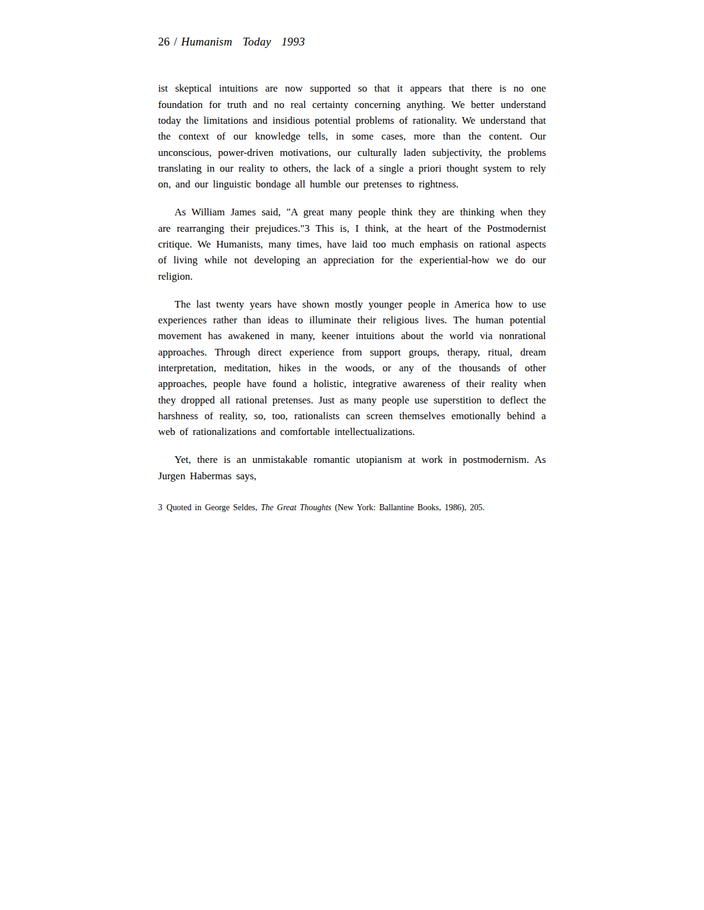26/Humanism Today 1993
ist skeptical intuitions are now supported so that it appears that there is no one foundation for truth and no real certainty concerning anything. We better understand today the limitations and insidious potential problems of rationality. We understand that the context of our knowledge tells, in some cases, more than the content. Our unconscious, power-driven motivations, our culturally laden subjectivity, the problems translating in our reality to others, the lack of a single a priori thought system to rely on, and our linguistic bondage all humble our pretenses to rightness.
As William James said, "A great many people think they are thinking when they are rearranging their prejudices."3 This is, I think, at the heart of the Postmodernist critique. We Humanists, many times, have laid too much emphasis on rational aspects of living while not developing an appreciation for the experiential-how we do our religion.
The last twenty years have shown mostly younger people in America how to use experiences rather than ideas to illuminate their religious lives. The human potential movement has awakened in many, keener intuitions about the world via nonrational approaches. Through direct experience from support groups, therapy, ritual, dream interpretation, meditation, hikes in the woods, or any of the thousands of other approaches, people have found a holistic, integrative awareness of their reality when they dropped all rational pretenses. Just as many people use superstition to deflect the harshness of reality, so, too, rationalists can screen themselves emotionally behind a web of rationalizations and comfortable intellectualizations.
Yet, there is an unmistakable romantic utopianism at work in postmodernism. As Jurgen Habermas says,
3Quoted in George Seldes, The Great Thoughts (New York: Ballantine Books, 1986), 205.